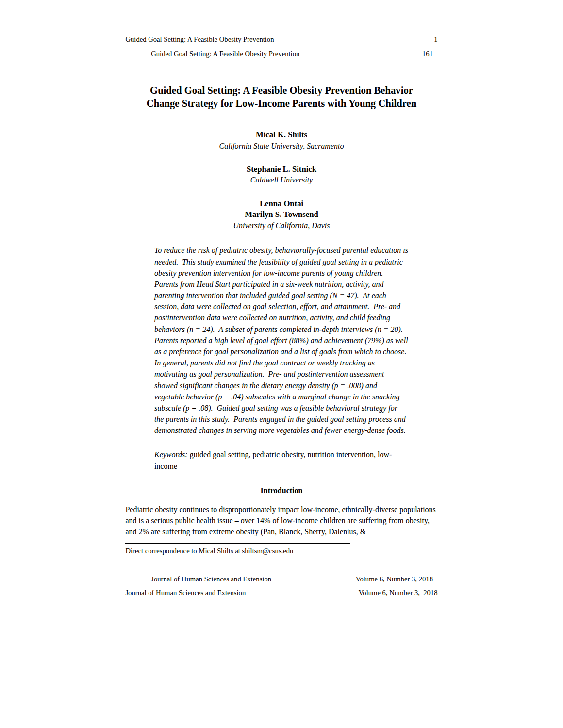Guided Goal Setting: A Feasible Obesity Prevention 1
Guided Goal Setting: A Feasible Obesity Prevention 161
Guided Goal Setting: A Feasible Obesity Prevention Behavior Change Strategy for Low-Income Parents with Young Children
Mical K. Shilts
California State University, Sacramento
Stephanie L. Sitnick
Caldwell University
Lenna Ontai
Marilyn S. Townsend
University of California, Davis
To reduce the risk of pediatric obesity, behaviorally-focused parental education is needed. This study examined the feasibility of guided goal setting in a pediatric obesity prevention intervention for low-income parents of young children. Parents from Head Start participated in a six-week nutrition, activity, and parenting intervention that included guided goal setting (N = 47). At each session, data were collected on goal selection, effort, and attainment. Pre- and postintervention data were collected on nutrition, activity, and child feeding behaviors (n = 24). A subset of parents completed in-depth interviews (n = 20). Parents reported a high level of goal effort (88%) and achievement (79%) as well as a preference for goal personalization and a list of goals from which to choose. In general, parents did not find the goal contract or weekly tracking as motivating as goal personalization. Pre- and postintervention assessment showed significant changes in the dietary energy density (p = .008) and vegetable behavior (p = .04) subscales with a marginal change in the snacking subscale (p = .08). Guided goal setting was a feasible behavioral strategy for the parents in this study. Parents engaged in the guided goal setting process and demonstrated changes in serving more vegetables and fewer energy-dense foods.
Keywords: guided goal setting, pediatric obesity, nutrition intervention, low-income
Introduction
Pediatric obesity continues to disproportionately impact low-income, ethnically-diverse populations and is a serious public health issue – over 14% of low-income children are suffering from obesity, and 2% are suffering from extreme obesity (Pan, Blanck, Sherry, Dalenius, &
Direct correspondence to Mical Shilts at shiltsm@csus.edu
Journal of Human Sciences and Extension Volume 6, Number 3, 2018
Journal of Human Sciences and Extension Volume 6, Number 3, 2018